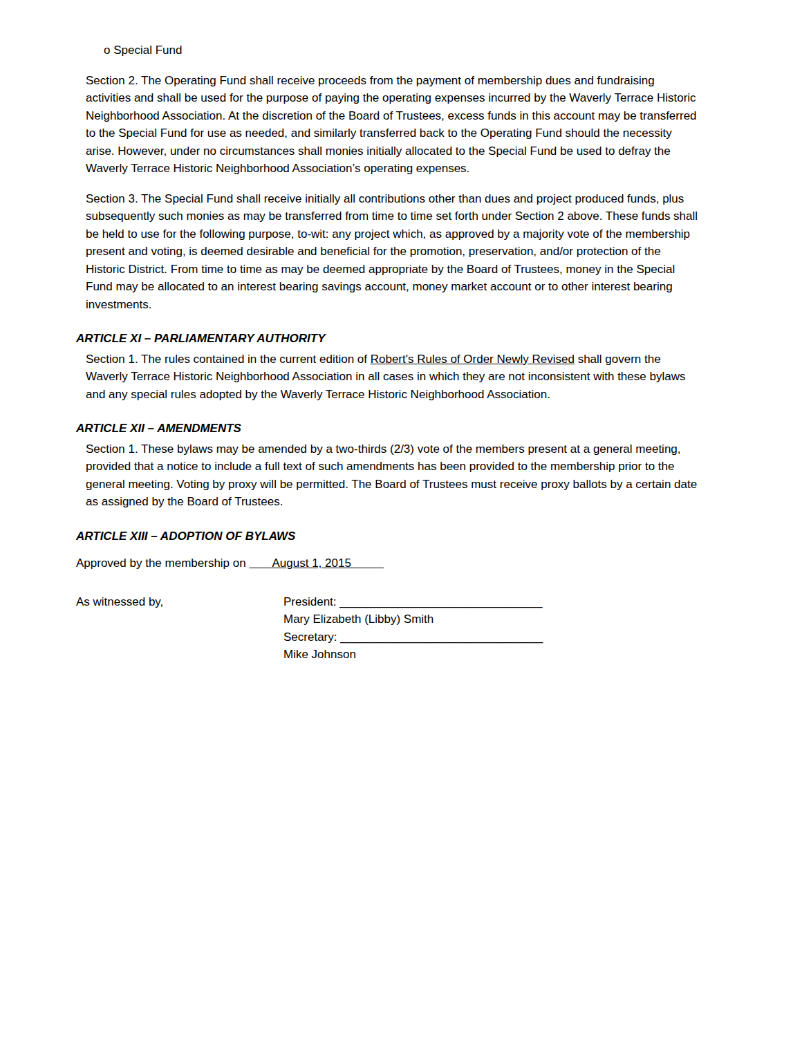Special Fund
Section 2. The Operating Fund shall receive proceeds from the payment of membership dues and fundraising activities and shall be used for the purpose of paying the operating expenses incurred by the Waverly Terrace Historic Neighborhood Association. At the discretion of the Board of Trustees, excess funds in this account may be transferred to the Special Fund for use as needed, and similarly transferred back to the Operating Fund should the necessity arise. However, under no circumstances shall monies initially allocated to the Special Fund be used to defray the Waverly Terrace Historic Neighborhood Association’s operating expenses.
Section 3. The Special Fund shall receive initially all contributions other than dues and project produced funds, plus subsequently such monies as may be transferred from time to time set forth under Section 2 above. These funds shall be held to use for the following purpose, to-wit: any project which, as approved by a majority vote of the membership present and voting, is deemed desirable and beneficial for the promotion, preservation, and/or protection of the Historic District. From time to time as may be deemed appropriate by the Board of Trustees, money in the Special Fund may be allocated to an interest bearing savings account, money market account or to other interest bearing investments.
ARTICLE XI – PARLIAMENTARY AUTHORITY
Section 1. The rules contained in the current edition of Robert's Rules of Order Newly Revised shall govern the Waverly Terrace Historic Neighborhood Association in all cases in which they are not inconsistent with these bylaws and any special rules adopted by the Waverly Terrace Historic Neighborhood Association.
ARTICLE XII – AMENDMENTS
Section 1. These bylaws may be amended by a two-thirds (2/3) vote of the members present at a general meeting, provided that a notice to include a full text of such amendments has been provided to the membership prior to the general meeting. Voting by proxy will be permitted. The Board of Trustees must receive proxy ballots by a certain date as assigned by the Board of Trustees.
ARTICLE XIII – ADOPTION OF BYLAWS
Approved by the membership on August 1, 2015
| As witnessed by, | President: _______________________________ |
| | Mary Elizabeth (Libby) Smith |
| | Secretary: _______________________________ |
| | Mike Johnson |